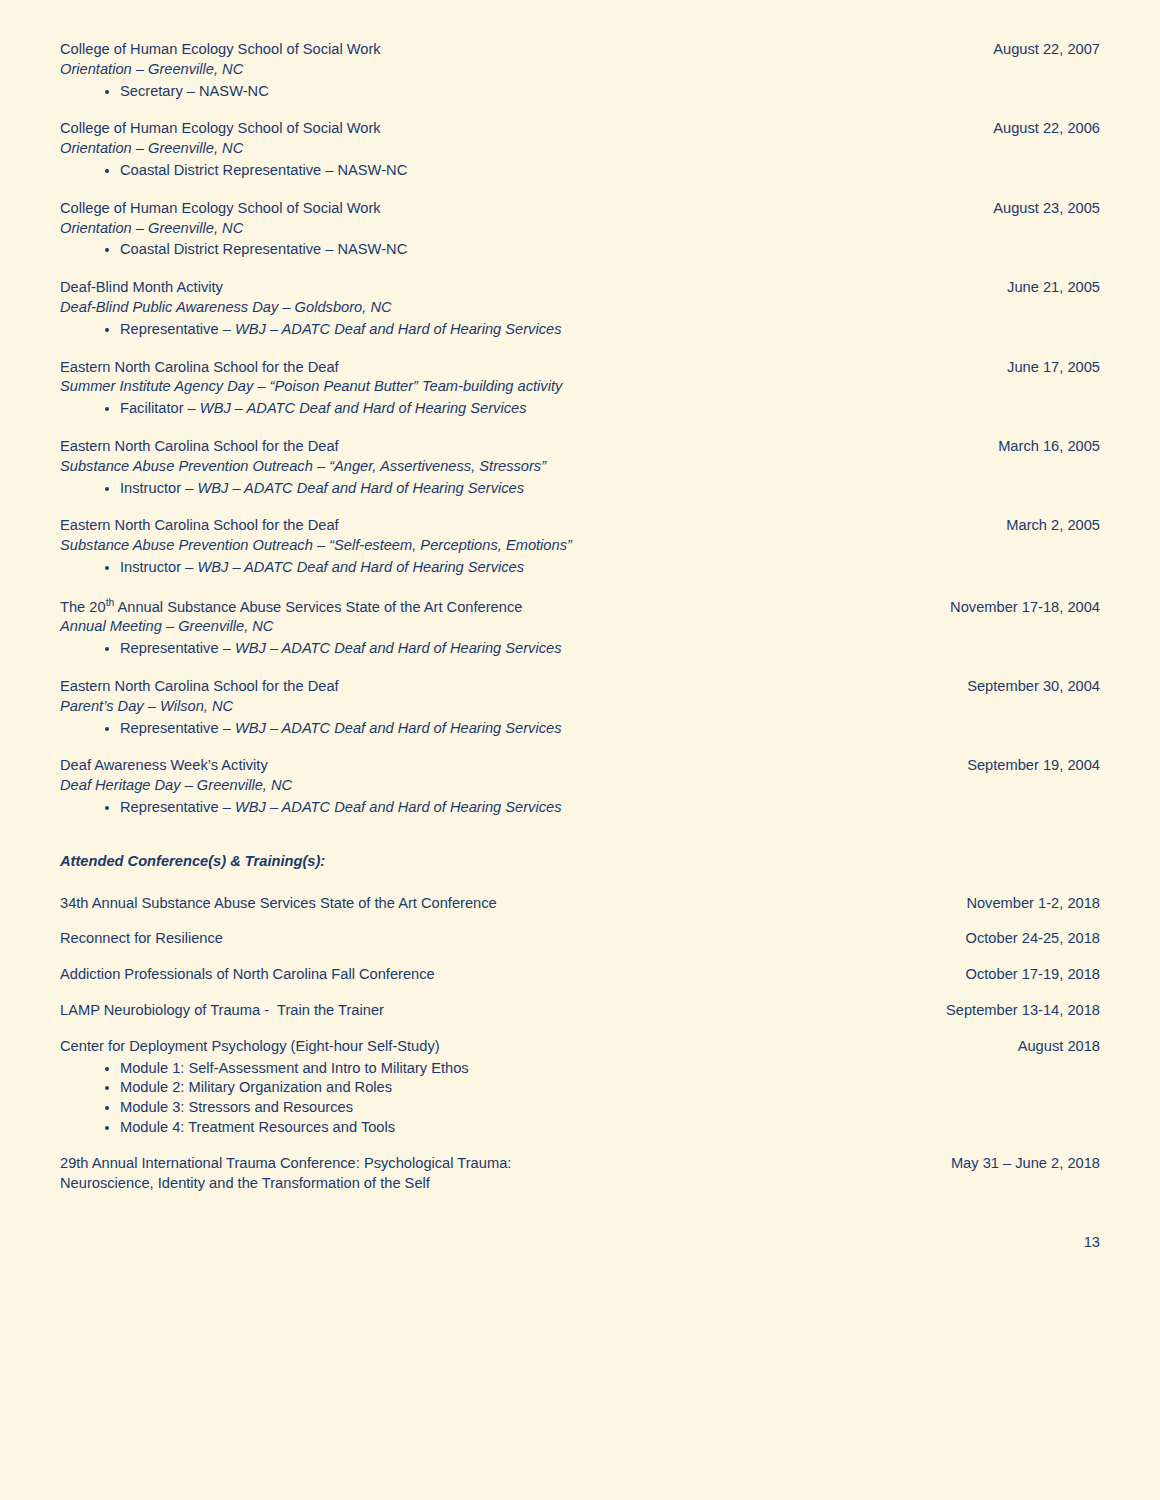College of Human Ecology School of Social Work
August 22, 2007
Orientation – Greenville, NC
Secretary – NASW-NC
College of Human Ecology School of Social Work
August 22, 2006
Orientation – Greenville, NC
Coastal District Representative – NASW-NC
College of Human Ecology School of Social Work
August 23, 2005
Orientation – Greenville, NC
Coastal District Representative – NASW-NC
Deaf-Blind Month Activity
June 21, 2005
Deaf-Blind Public Awareness Day – Goldsboro, NC
Representative – WBJ – ADATC Deaf and Hard of Hearing Services
Eastern North Carolina School for the Deaf
June 17, 2005
Summer Institute Agency Day – “Poison Peanut Butter” Team-building activity
Facilitator – WBJ – ADATC Deaf and Hard of Hearing Services
Eastern North Carolina School for the Deaf
March 16, 2005
Substance Abuse Prevention Outreach – “Anger, Assertiveness, Stressors”
Instructor – WBJ – ADATC Deaf and Hard of Hearing Services
Eastern North Carolina School for the Deaf
March 2, 2005
Substance Abuse Prevention Outreach – “Self-esteem, Perceptions, Emotions”
Instructor – WBJ – ADATC Deaf and Hard of Hearing Services
The 20th Annual Substance Abuse Services State of the Art Conference
November 17-18, 2004
Annual Meeting – Greenville, NC
Representative – WBJ – ADATC Deaf and Hard of Hearing Services
Eastern North Carolina School for the Deaf
September 30, 2004
Parent’s Day – Wilson, NC
Representative – WBJ – ADATC Deaf and Hard of Hearing Services
Deaf Awareness Week’s Activity
September 19, 2004
Deaf Heritage Day – Greenville, NC
Representative – WBJ – ADATC Deaf and Hard of Hearing Services
Attended Conference(s) & Training(s):
34th Annual Substance Abuse Services State of the Art Conference
November 1-2, 2018
Reconnect for Resilience
October 24-25, 2018
Addiction Professionals of North Carolina Fall Conference
October 17-19, 2018
LAMP Neurobiology of Trauma - Train the Trainer
September 13-14, 2018
Center for Deployment Psychology (Eight-hour Self-Study)
August 2018
Module 1: Self-Assessment and Intro to Military Ethos
Module 2: Military Organization and Roles
Module 3: Stressors and Resources
Module 4: Treatment Resources and Tools
29th Annual International Trauma Conference: Psychological Trauma:
Neuroscience, Identity and the Transformation of the Self
May 31 – June 2, 2018
13